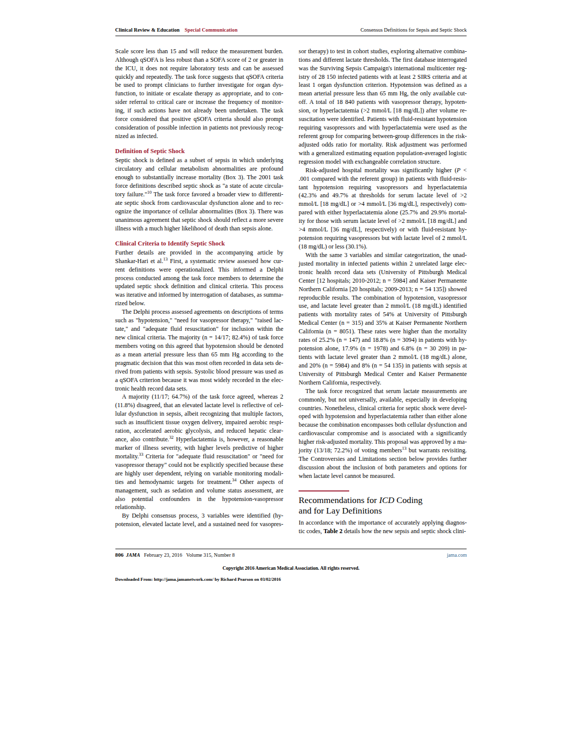Clinical Review & Education Special Communication
Consensus Definitions for Sepsis and Septic Shock
Scale score less than 15 and will reduce the measurement burden. Although qSOFA is less robust than a SOFA score of 2 or greater in the ICU, it does not require laboratory tests and can be assessed quickly and repeatedly. The task force suggests that qSOFA criteria be used to prompt clinicians to further investigate for organ dysfunction, to initiate or escalate therapy as appropriate, and to consider referral to critical care or increase the frequency of monitoring, if such actions have not already been undertaken. The task force considered that positive qSOFA criteria should also prompt consideration of possible infection in patients not previously recognized as infected.
Definition of Septic Shock
Septic shock is defined as a subset of sepsis in which underlying circulatory and cellular metabolism abnormalities are profound enough to substantially increase mortality (Box 3). The 2001 task force definitions described septic shock as "a state of acute circulatory failure."10 The task force favored a broader view to differentiate septic shock from cardiovascular dysfunction alone and to recognize the importance of cellular abnormalities (Box 3). There was unanimous agreement that septic shock should reflect a more severe illness with a much higher likelihood of death than sepsis alone.
Clinical Criteria to Identify Septic Shock
Further details are provided in the accompanying article by Shankar-Hari et al.13 First, a systematic review assessed how current definitions were operationalized. This informed a Delphi process conducted among the task force members to determine the updated septic shock definition and clinical criteria. This process was iterative and informed by interrogation of databases, as summarized below.
The Delphi process assessed agreements on descriptions of terms such as "hypotension," "need for vasopressor therapy," "raised lactate," and "adequate fluid resuscitation" for inclusion within the new clinical criteria. The majority (n = 14/17; 82.4%) of task force members voting on this agreed that hypotension should be denoted as a mean arterial pressure less than 65 mm Hg according to the pragmatic decision that this was most often recorded in data sets derived from patients with sepsis. Systolic blood pressure was used as a qSOFA criterion because it was most widely recorded in the electronic health record data sets.
A majority (11/17; 64.7%) of the task force agreed, whereas 2 (11.8%) disagreed, that an elevated lactate level is reflective of cellular dysfunction in sepsis, albeit recognizing that multiple factors, such as insufficient tissue oxygen delivery, impaired aerobic respiration, accelerated aerobic glycolysis, and reduced hepatic clearance, also contribute.32 Hyperlactatemia is, however, a reasonable marker of illness severity, with higher levels predictive of higher mortality.33 Criteria for "adequate fluid resuscitation" or "need for vasopressor therapy" could not be explicitly specified because these are highly user dependent, relying on variable monitoring modalities and hemodynamic targets for treatment.34 Other aspects of management, such as sedation and volume status assessment, are also potential confounders in the hypotension-vasopressor relationship.
By Delphi consensus process, 3 variables were identified (hypotension, elevated lactate level, and a sustained need for vasopressor therapy) to test in cohort studies, exploring alternative combinations and different lactate thresholds. The first database interrogated was the Surviving Sepsis Campaign's international multicenter registry of 28 150 infected patients with at least 2 SIRS criteria and at least 1 organ dysfunction criterion. Hypotension was defined as a mean arterial pressure less than 65 mm Hg, the only available cutoff. A total of 18 840 patients with vasopressor therapy, hypotension, or hyperlactatemia (>2 mmol/L [18 mg/dL]) after volume resuscitation were identified. Patients with fluid-resistant hypotension requiring vasopressors and with hyperlactatemia were used as the referent group for comparing between-group differences in the risk-adjusted odds ratio for mortality. Risk adjustment was performed with a generalized estimating equation population-averaged logistic regression model with exchangeable correlation structure.
Risk-adjusted hospital mortality was significantly higher (P < .001 compared with the referent group) in patients with fluid-resistant hypotension requiring vasopressors and hyperlactatemia (42.3% and 49.7% at thresholds for serum lactate level of >2 mmol/L [18 mg/dL] or >4 mmol/L [36 mg/dL], respectively) compared with either hyperlactatemia alone (25.7% and 29.9% mortality for those with serum lactate level of >2 mmol/L [18 mg/dL] and >4 mmol/L [36 mg/dL], respectively) or with fluid-resistant hypotension requiring vasopressors but with lactate level of 2 mmol/L (18 mg/dL) or less (30.1%).
With the same 3 variables and similar categorization, the unadjusted mortality in infected patients within 2 unrelated large electronic health record data sets (University of Pittsburgh Medical Center [12 hospitals; 2010-2012; n = 5984] and Kaiser Permanente Northern California [20 hospitals; 2009-2013; n = 54 135]) showed reproducible results. The combination of hypotension, vasopressor use, and lactate level greater than 2 mmol/L (18 mg/dL) identified patients with mortality rates of 54% at University of Pittsburgh Medical Center (n = 315) and 35% at Kaiser Permanente Northern California (n = 8051). These rates were higher than the mortality rates of 25.2% (n = 147) and 18.8% (n = 3094) in patients with hypotension alone, 17.9% (n = 1978) and 6.8% (n = 30 209) in patients with lactate level greater than 2 mmol/L (18 mg/dL) alone, and 20% (n = 5984) and 8% (n = 54 135) in patients with sepsis at University of Pittsburgh Medical Center and Kaiser Permanente Northern California, respectively.
The task force recognized that serum lactate measurements are commonly, but not universally, available, especially in developing countries. Nonetheless, clinical criteria for septic shock were developed with hypotension and hyperlactatemia rather than either alone because the combination encompasses both cellular dysfunction and cardiovascular compromise and is associated with a significantly higher risk-adjusted mortality. This proposal was approved by a majority (13/18; 72.2%) of voting members13 but warrants revisiting. The Controversies and Limitations section below provides further discussion about the inclusion of both parameters and options for when lactate level cannot be measured.
Recommendations for ICD Coding
and for Lay Definitions
In accordance with the importance of accurately applying diagnostic codes, Table 2 details how the new sepsis and septic shock clini-
806 JAMA February 23, 2016 Volume 315, Number 8
jama.com
Copyright 2016 American Medical Association. All rights reserved.
Downloaded From: http://jama.jamanetwork.com/ by Richard Pearson on 03/02/2016